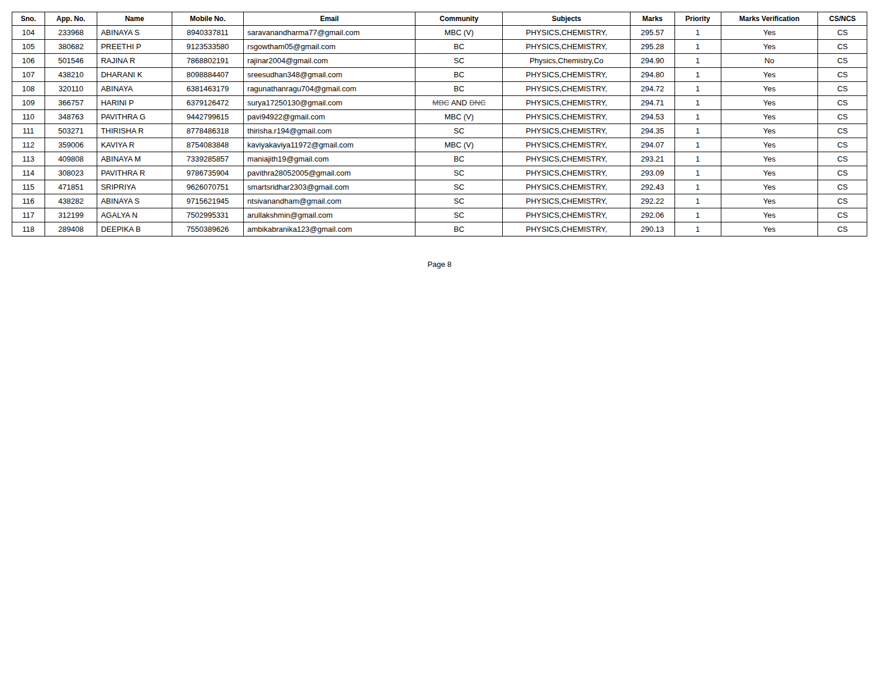| Sno. | App. No. | Name | Mobile No. | Email | Community | Subjects | Marks | Priority | Marks Verification | CS/NCS |
| --- | --- | --- | --- | --- | --- | --- | --- | --- | --- | --- |
| 104 | 233968 | ABINAYA S | 8940337811 | saravanandharma77@gmail.com | MBC (V) | PHYSICS,CHEMISTRY, | 295.57 | 1 | Yes | CS |
| 105 | 380682 | PREETHI P | 9123533580 | rsgowtham05@gmail.com | BC | PHYSICS,CHEMISTRY, | 295.28 | 1 | Yes | CS |
| 106 | 501546 | RAJINA R | 7868802191 | rajinar2004@gmail.com | SC | Physics,Chemistry,Co | 294.90 | 1 | No | CS |
| 107 | 438210 | DHARANI K | 8098884407 | sreesudhan348@gmail.com | BC | PHYSICS,CHEMISTRY, | 294.80 | 1 | Yes | CS |
| 108 | 320110 | ABINAYA | 6381463179 | ragunathanragu704@gmail.com | BC | PHYSICS,CHEMISTRY, | 294.72 | 1 | Yes | CS |
| 109 | 366757 | HARINI P | 6379126472 | surya17250130@gmail.com | MBC AND DNC | PHYSICS,CHEMISTRY, | 294.71 | 1 | Yes | CS |
| 110 | 348763 | PAVITHRA G | 9442799615 | pavi94922@gmail.com | MBC (V) | PHYSICS,CHEMISTRY, | 294.53 | 1 | Yes | CS |
| 111 | 503271 | THIRISHA R | 8778486318 | thirisha.r194@gmail.com | SC | PHYSICS,CHEMISTRY, | 294.35 | 1 | Yes | CS |
| 112 | 359006 | KAVIYA R | 8754083848 | kaviyakaviya11972@gmail.com | MBC (V) | PHYSICS,CHEMISTRY, | 294.07 | 1 | Yes | CS |
| 113 | 409808 | ABINAYA M | 7339285857 | maniajith19@gmail.com | BC | PHYSICS,CHEMISTRY, | 293.21 | 1 | Yes | CS |
| 114 | 308023 | PAVITHRA R | 9786735904 | pavithra28052005@gmail.com | SC | PHYSICS,CHEMISTRY, | 293.09 | 1 | Yes | CS |
| 115 | 471851 | SRIPRIYA | 9626070751 | smartsridhar2303@gmail.com | SC | PHYSICS,CHEMISTRY, | 292.43 | 1 | Yes | CS |
| 116 | 438282 | ABINAYA S | 9715621945 | ntsivanandham@gmail.com | SC | PHYSICS,CHEMISTRY, | 292.22 | 1 | Yes | CS |
| 117 | 312199 | AGALYA N | 7502995331 | arullakshmin@gmail.com | SC | PHYSICS,CHEMISTRY, | 292.06 | 1 | Yes | CS |
| 118 | 289408 | DEEPIKA B | 7550389626 | ambikabranika123@gmail.com | BC | PHYSICS,CHEMISTRY, | 290.13 | 1 | Yes | CS |
Page 8